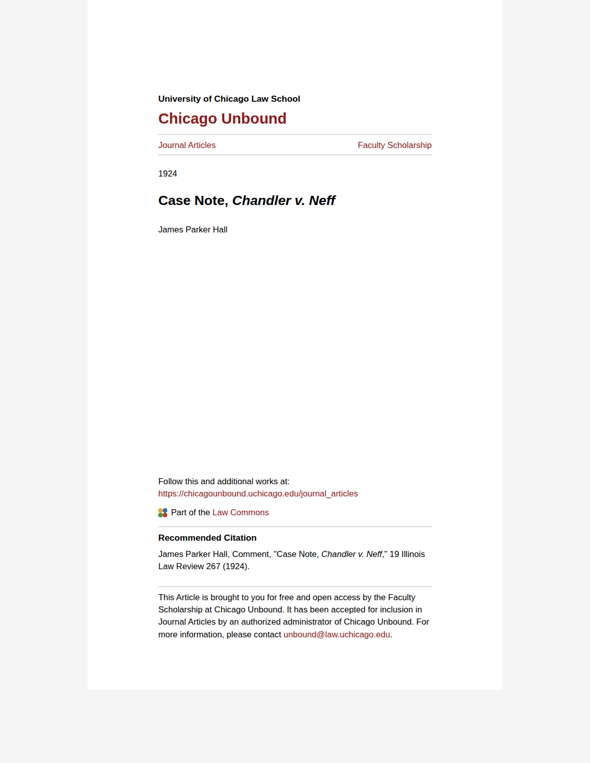University of Chicago Law School
Chicago Unbound
Journal Articles Faculty Scholarship
1924
Case Note, Chandler v. Neff
James Parker Hall
Follow this and additional works at: https://chicagounbound.uchicago.edu/journal_articles
Part of the Law Commons
Recommended Citation
James Parker Hall, Comment, "Case Note, Chandler v. Neff," 19 Illinois Law Review 267 (1924).
This Article is brought to you for free and open access by the Faculty Scholarship at Chicago Unbound. It has been accepted for inclusion in Journal Articles by an authorized administrator of Chicago Unbound. For more information, please contact unbound@law.uchicago.edu.